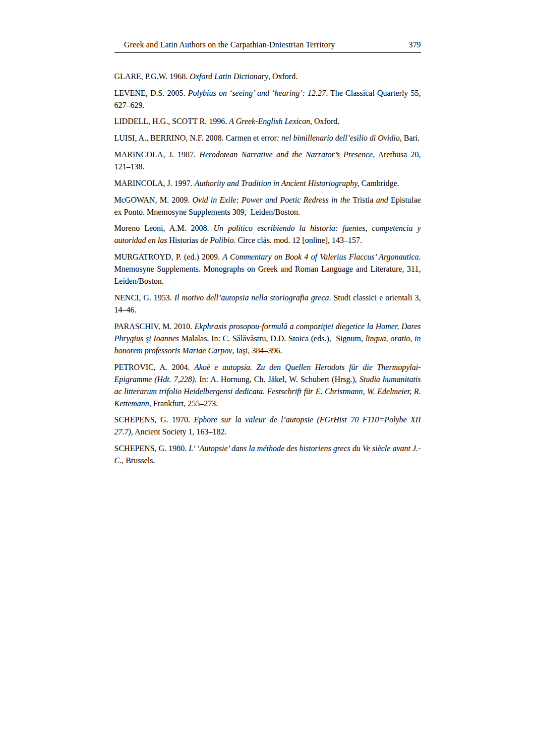Greek and Latin Authors on the Carpathian-Dniestrian Territory 379
GLARE, P.G.W. 1968. Oxford Latin Dictionary, Oxford.
LEVENE, D.S. 2005. Polybius on ‘seeing’ and ‘hearing’: 12.27. The Classical Quarterly 55, 627–629.
LIDDELL, H.G., SCOTT R. 1996. A Greek-English Lexicon, Oxford.
LUISI, A., BERRINO, N.F. 2008. Carmen et error: nel bimillenario dell’esilio di Ovidio, Bari.
MARINCOLA, J. 1987. Herodotean Narrative and the Narrator’s Presence, Arethusa 20, 121–138.
MARINCOLA, J. 1997. Authority and Tradition in Ancient Historiography, Cambridge.
McGOWAN, M. 2009. Ovid in Exile: Power and Poetic Redress in the Tristia and Epistulae ex Ponto. Mnemosyne Supplements 309, Leiden/Boston.
Moreno Leoni, A.M. 2008. Un político escribiendo la historia: fuentes, competencia y autoridad en las Historias de Polibio. Circe clás. mod. 12 [online], 143–157.
MURGATROYD, P. (ed.) 2009. A Commentary on Book 4 of Valerius Flaccus’ Argonautica. Mnemosyne Supplements. Monographs on Greek and Roman Language and Literature, 311, Leiden/Boston.
NENCI, G. 1953. Il motivo dell’autopsia nella storiografia greca. Studi classici e orientali 3, 14–46.
PARASCHIV, M. 2010. Ekphrasis prosopou-formulă a compoziţiei diegetice la Homer, Dares Phrygius şi Ioannes Malalas. In: C. Sălăvăstru, D.D. Stoica (eds.), Signum, lingua, oratio, in honorem professoris Mariae Carpov, Iaşi, 384–396.
PETROVIC, A. 2004. Akoè e autopsía. Zu den Quellen Herodots für die Thermopylai-Epigramme (Hdt. 7,228). In: A. Hornung, Ch. Jäkel, W. Schubert (Hrsg.), Studia humanitatis ac litterarum trifolio Heidelbergensi dedicata. Festschrift für E. Christmann, W. Edelmeier, R. Kettemann, Frankfurt, 255–273.
SCHEPENS, G. 1970. Ephore sur la valeur de l’autopsie (FGrHist 70 F110=Polybe XII 27.7), Ancient Society 1, 163–182.
SCHEPENS, G. 1980. L’ ‘Autopsie’ dans la méthode des historiens grecs du Ve siècle avant J.-C., Brussels.